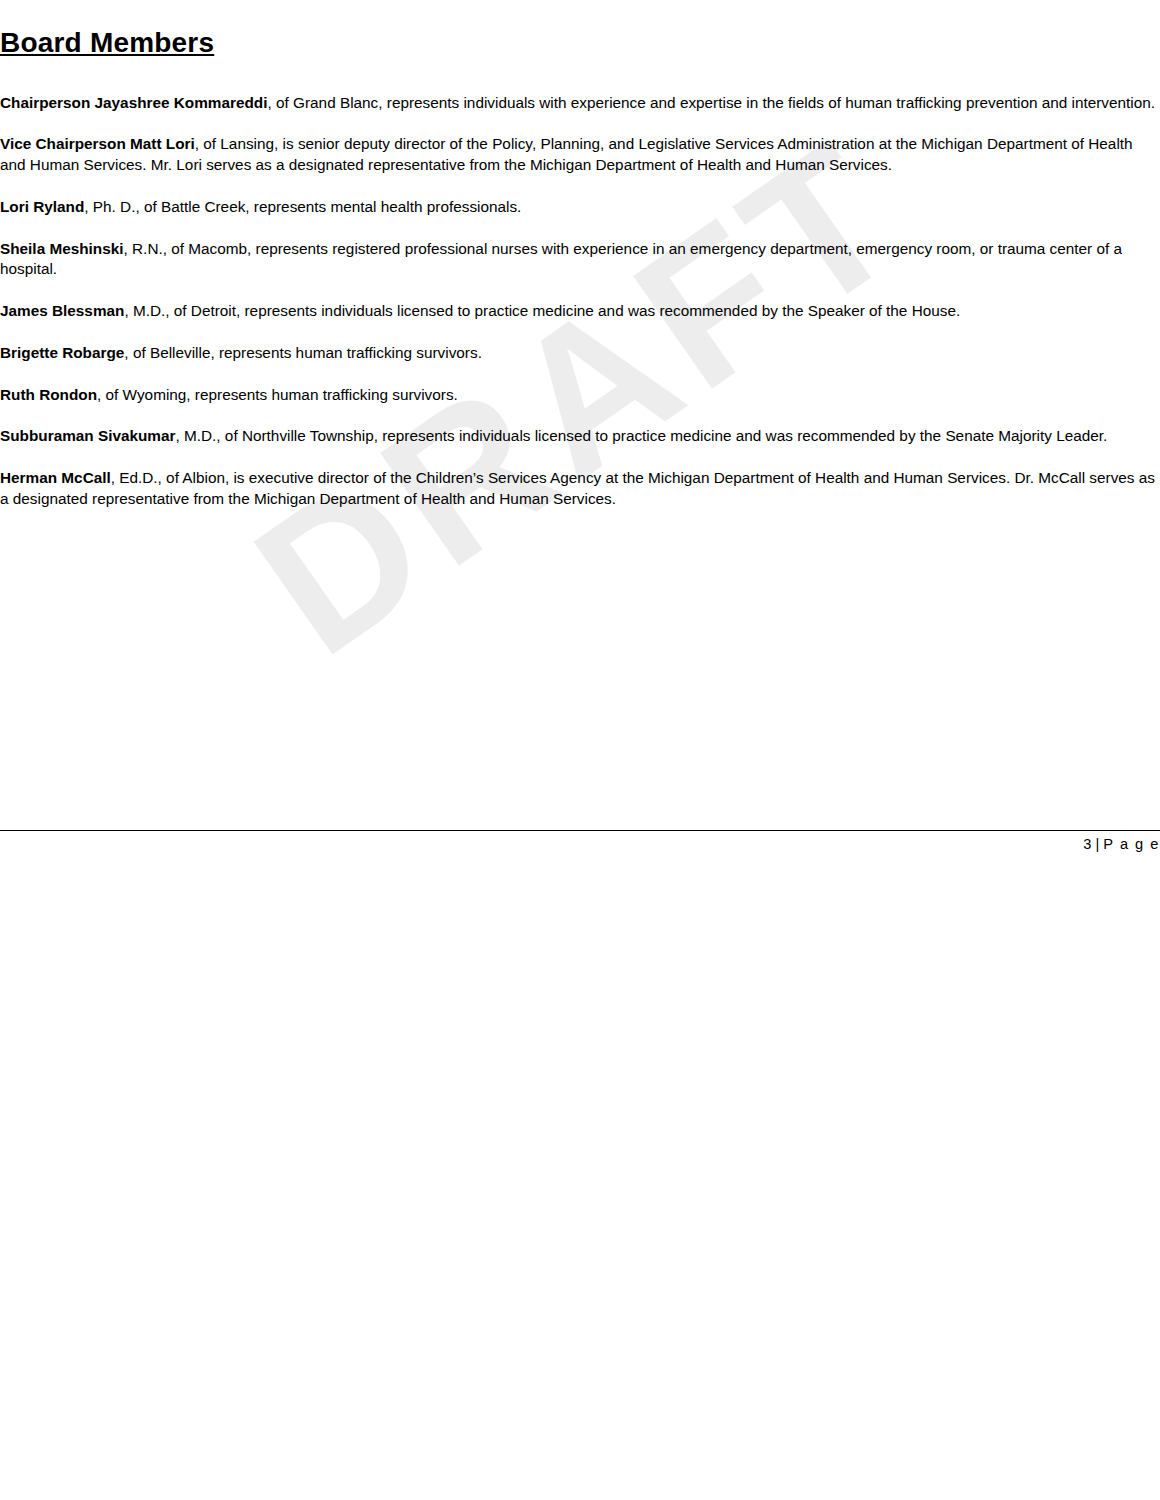DRAFT
Board Members
Chairperson Jayashree Kommareddi, of Grand Blanc, represents individuals with experience and expertise in the fields of human trafficking prevention and intervention.
Vice Chairperson Matt Lori, of Lansing, is senior deputy director of the Policy, Planning, and Legislative Services Administration at the Michigan Department of Health and Human Services. Mr. Lori serves as a designated representative from the Michigan Department of Health and Human Services.
Lori Ryland, Ph. D., of Battle Creek, represents mental health professionals.
Sheila Meshinski, R.N., of Macomb, represents registered professional nurses with experience in an emergency department, emergency room, or trauma center of a hospital.
James Blessman, M.D., of Detroit, represents individuals licensed to practice medicine and was recommended by the Speaker of the House.
Brigette Robarge, of Belleville, represents human trafficking survivors.
Ruth Rondon, of Wyoming, represents human trafficking survivors.
Subburaman Sivakumar, M.D., of Northville Township, represents individuals licensed to practice medicine and was recommended by the Senate Majority Leader.
Herman McCall, Ed.D., of Albion, is executive director of the Children’s Services Agency at the Michigan Department of Health and Human Services. Dr. McCall serves as a designated representative from the Michigan Department of Health and Human Services.
3 | P a g e